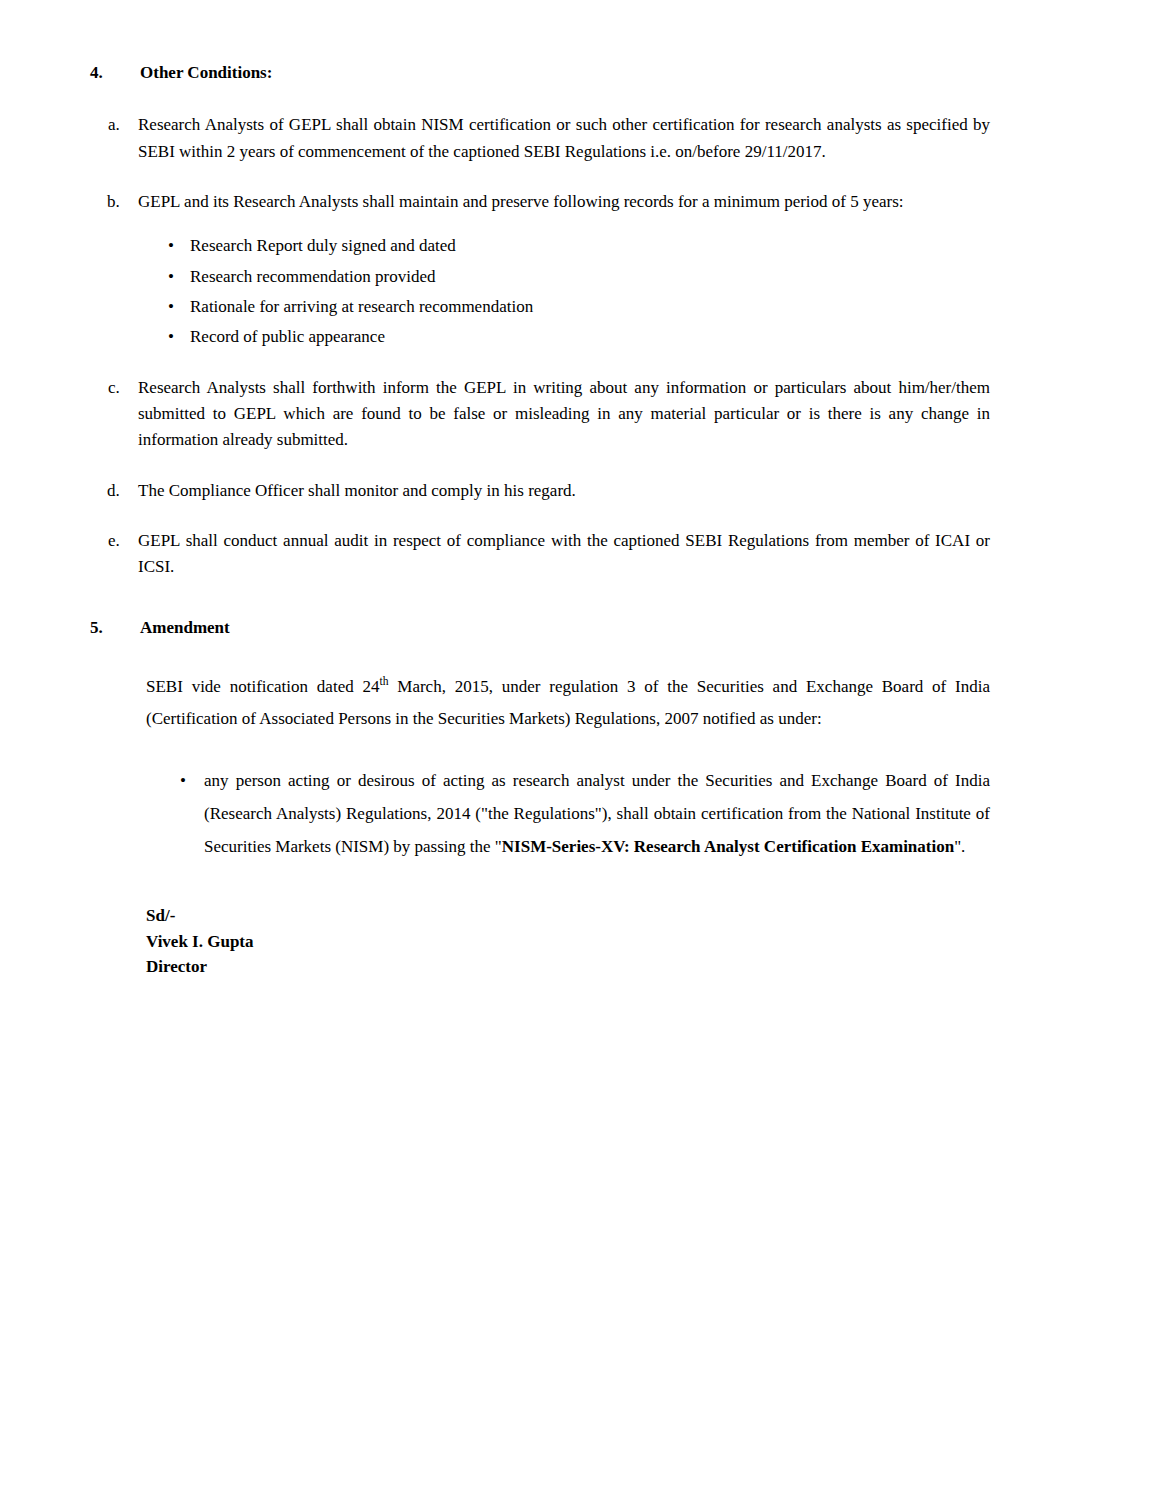4. Other Conditions:
Research Analysts of GEPL shall obtain NISM certification or such other certification for research analysts as specified by SEBI within 2 years of commencement of the captioned SEBI Regulations i.e. on/before 29/11/2017.
GEPL and its Research Analysts shall maintain and preserve following records for a minimum period of 5 years:
Research Report duly signed and dated
Research recommendation provided
Rationale for arriving at research recommendation
Record of public appearance
Research Analysts shall forthwith inform the GEPL in writing about any information or particulars about him/her/them submitted to GEPL which are found to be false or misleading in any material particular or is there is any change in information already submitted.
The Compliance Officer shall monitor and comply in his regard.
GEPL shall conduct annual audit in respect of compliance with the captioned SEBI Regulations from member of ICAI or ICSI.
5. Amendment
SEBI vide notification dated 24th March, 2015, under regulation 3 of the Securities and Exchange Board of India (Certification of Associated Persons in the Securities Markets) Regulations, 2007 notified as under:
any person acting or desirous of acting as research analyst under the Securities and Exchange Board of India (Research Analysts) Regulations, 2014 ("the Regulations"), shall obtain certification from the National Institute of Securities Markets (NISM) by passing the "NISM-Series-XV: Research Analyst Certification Examination".
Sd/-
Vivek I. Gupta
Director